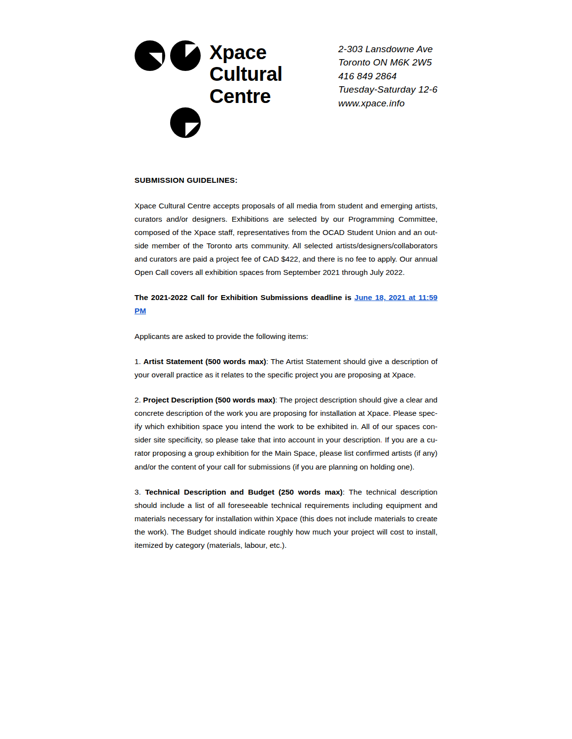Xpace
Cultural
Centre
2-303 Lansdowne Ave
Toronto ON M6K 2W5
416 849 2864
Tuesday-Saturday 12-6
www.xpace.info
SUBMISSION GUIDELINES:
Xpace Cultural Centre accepts proposals of all media from student and emerging artists, curators and/or designers. Exhibitions are selected by our Programming Committee, composed of the Xpace staff, representatives from the OCAD Student Union and an outside member of the Toronto arts community. All selected artists/designers/collaborators and curators are paid a project fee of CAD $422, and there is no fee to apply. Our annual Open Call covers all exhibition spaces from September 2021 through July 2022.
The 2021-2022 Call for Exhibition Submissions deadline is June 18, 2021 at 11:59 PM
Applicants are asked to provide the following items:
1. Artist Statement (500 words max): The Artist Statement should give a description of your overall practice as it relates to the specific project you are proposing at Xpace.
2. Project Description (500 words max): The project description should give a clear and concrete description of the work you are proposing for installation at Xpace. Please specify which exhibition space you intend the work to be exhibited in. All of our spaces consider site specificity, so please take that into account in your description. If you are a curator proposing a group exhibition for the Main Space, please list confirmed artists (if any) and/or the content of your call for submissions (if you are planning on holding one).
3. Technical Description and Budget (250 words max): The technical description should include a list of all foreseeable technical requirements including equipment and materials necessary for installation within Xpace (this does not include materials to create the work). The Budget should indicate roughly how much your project will cost to install, itemized by category (materials, labour, etc.).